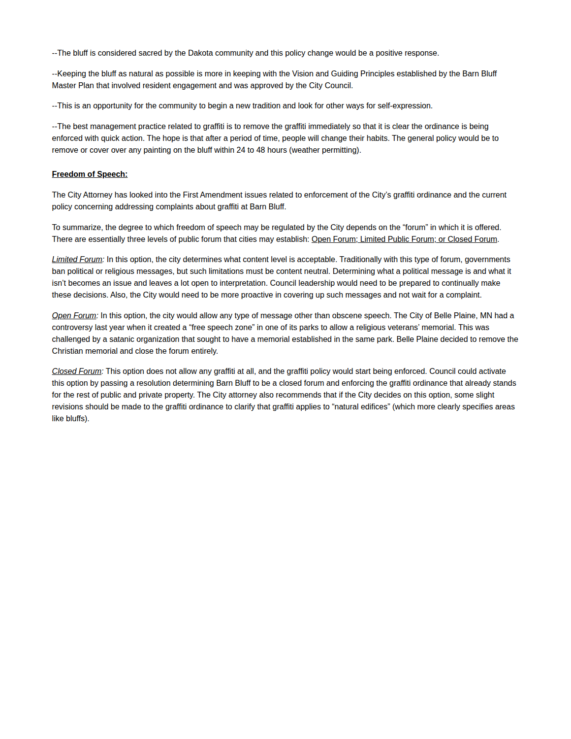--The bluff is considered sacred by the Dakota community and this policy change would be a positive response.
--Keeping the bluff as natural as possible is more in keeping with the Vision and Guiding Principles established by the Barn Bluff Master Plan that involved resident engagement and was approved by the City Council.
--This is an opportunity for the community to begin a new tradition and look for other ways for self-expression.
--The best management practice related to graffiti is to remove the graffiti immediately so that it is clear the ordinance is being enforced with quick action. The hope is that after a period of time, people will change their habits. The general policy would be to remove or cover over any painting on the bluff within 24 to 48 hours (weather permitting).
Freedom of Speech:
The City Attorney has looked into the First Amendment issues related to enforcement of the City’s graffiti ordinance and the current policy concerning addressing complaints about graffiti at Barn Bluff.
To summarize, the degree to which freedom of speech may be regulated by the City depends on the “forum” in which it is offered. There are essentially three levels of public forum that cities may establish: Open Forum; Limited Public Forum; or Closed Forum.
Limited Forum: In this option, the city determines what content level is acceptable. Traditionally with this type of forum, governments ban political or religious messages, but such limitations must be content neutral. Determining what a political message is and what it isn’t becomes an issue and leaves a lot open to interpretation. Council leadership would need to be prepared to continually make these decisions. Also, the City would need to be more proactive in covering up such messages and not wait for a complaint.
Open Forum: In this option, the city would allow any type of message other than obscene speech. The City of Belle Plaine, MN had a controversy last year when it created a “free speech zone” in one of its parks to allow a religious veterans’ memorial. This was challenged by a satanic organization that sought to have a memorial established in the same park. Belle Plaine decided to remove the Christian memorial and close the forum entirely.
Closed Forum: This option does not allow any graffiti at all, and the graffiti policy would start being enforced. Council could activate this option by passing a resolution determining Barn Bluff to be a closed forum and enforcing the graffiti ordinance that already stands for the rest of public and private property. The City attorney also recommends that if the City decides on this option, some slight revisions should be made to the graffiti ordinance to clarify that graffiti applies to “natural edifices” (which more clearly specifies areas like bluffs).